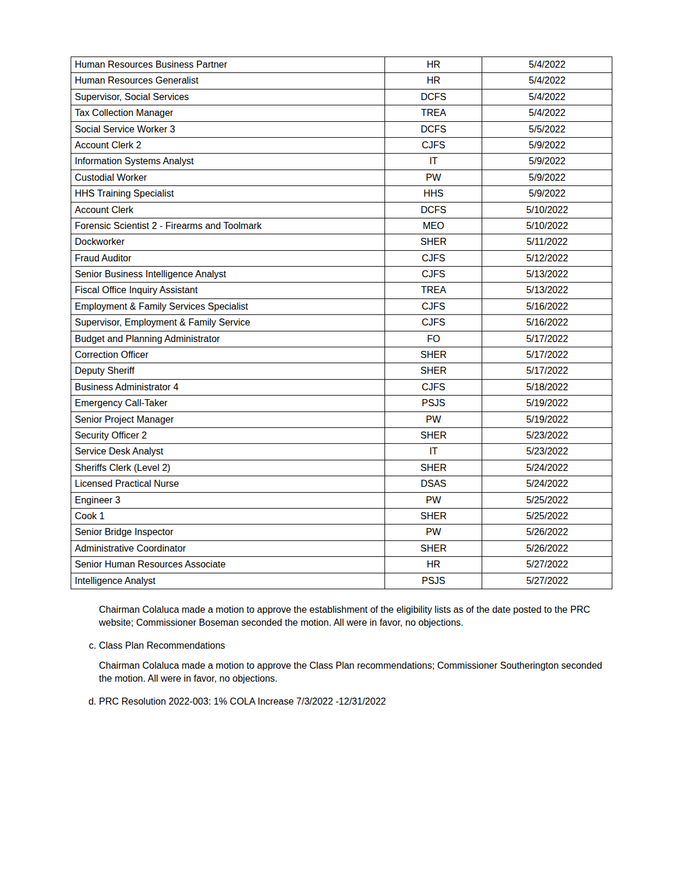| Human Resources Business Partner | HR | 5/4/2022 |
| Human Resources Generalist | HR | 5/4/2022 |
| Supervisor, Social Services | DCFS | 5/4/2022 |
| Tax Collection Manager | TREA | 5/4/2022 |
| Social Service Worker 3 | DCFS | 5/5/2022 |
| Account Clerk 2 | CJFS | 5/9/2022 |
| Information Systems Analyst | IT | 5/9/2022 |
| Custodial Worker | PW | 5/9/2022 |
| HHS Training Specialist | HHS | 5/9/2022 |
| Account Clerk | DCFS | 5/10/2022 |
| Forensic Scientist 2 - Firearms and Toolmark | MEO | 5/10/2022 |
| Dockworker | SHER | 5/11/2022 |
| Fraud Auditor | CJFS | 5/12/2022 |
| Senior Business Intelligence Analyst | CJFS | 5/13/2022 |
| Fiscal Office Inquiry Assistant | TREA | 5/13/2022 |
| Employment & Family Services Specialist | CJFS | 5/16/2022 |
| Supervisor, Employment & Family Service | CJFS | 5/16/2022 |
| Budget and Planning Administrator | FO | 5/17/2022 |
| Correction Officer | SHER | 5/17/2022 |
| Deputy Sheriff | SHER | 5/17/2022 |
| Business Administrator 4 | CJFS | 5/18/2022 |
| Emergency Call-Taker | PSJS | 5/19/2022 |
| Senior Project Manager | PW | 5/19/2022 |
| Security Officer 2 | SHER | 5/23/2022 |
| Service Desk Analyst | IT | 5/23/2022 |
| Sheriffs Clerk (Level 2) | SHER | 5/24/2022 |
| Licensed Practical Nurse | DSAS | 5/24/2022 |
| Engineer 3 | PW | 5/25/2022 |
| Cook 1 | SHER | 5/25/2022 |
| Senior Bridge Inspector | PW | 5/26/2022 |
| Administrative Coordinator | SHER | 5/26/2022 |
| Senior Human Resources Associate | HR | 5/27/2022 |
| Intelligence Analyst | PSJS | 5/27/2022 |
Chairman Colaluca made a motion to approve the establishment of the eligibility lists as of the date posted to the PRC website; Commissioner Boseman seconded the motion. All were in favor, no objections.
Class Plan Recommendations
Chairman Colaluca made a motion to approve the Class Plan recommendations; Commissioner Southerington seconded the motion. All were in favor, no objections.
PRC Resolution 2022-003: 1% COLA Increase 7/3/2022 -12/31/2022